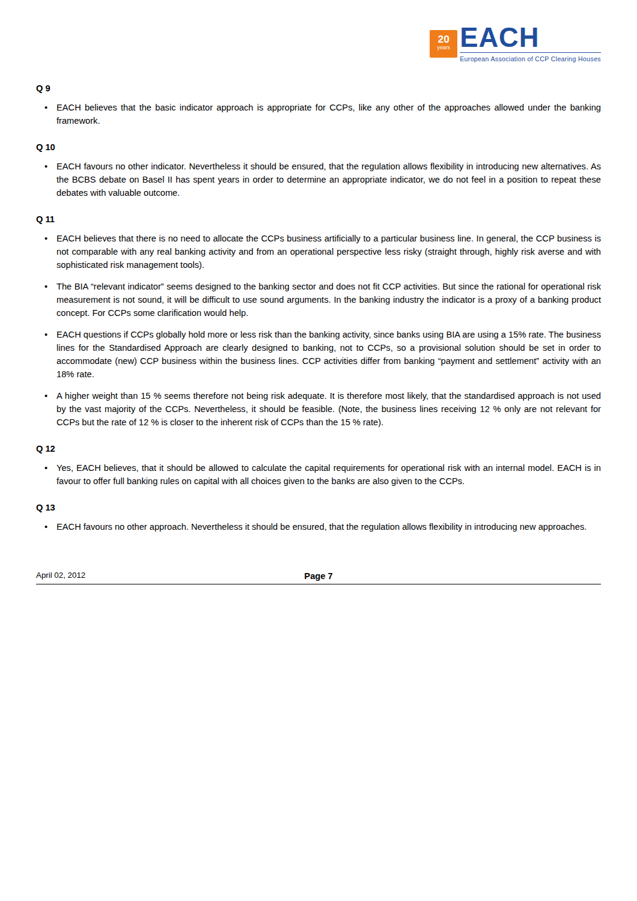20 years
EACH
European Association of CCP Clearing Houses
Q 9
EACH believes that the basic indicator approach is appropriate for CCPs, like any other of the approaches allowed under the banking framework.
Q 10
EACH favours no other indicator. Nevertheless it should be ensured, that the regulation allows flexibility in introducing new alternatives. As the BCBS debate on Basel II has spent years in order to determine an appropriate indicator, we do not feel in a position to repeat these debates with valuable outcome.
Q 11
EACH believes that there is no need to allocate the CCPs business artificially to a particular business line. In general, the CCP business is not comparable with any real banking activity and from an operational perspective less risky (straight through, highly risk averse and with sophisticated risk management tools).
The BIA “relevant indicator” seems designed to the banking sector and does not fit CCP activities. But since the rational for operational risk measurement is not sound, it will be difficult to use sound arguments. In the banking industry the indicator is a proxy of a banking product concept. For CCPs some clarification would help.
EACH questions if CCPs globally hold more or less risk than the banking activity, since banks using BIA are using a 15% rate. The business lines for the Standardised Approach are clearly designed to banking, not to CCPs, so a provisional solution should be set in order to accommodate (new) CCP business within the business lines. CCP activities differ from banking “payment and settlement” activity with an 18% rate.
A higher weight than 15 % seems therefore not being risk adequate. It is therefore most likely, that the standardised approach is not used by the vast majority of the CCPs. Nevertheless, it should be feasible. (Note, the business lines receiving 12 % only are not relevant for CCPs but the rate of 12 % is closer to the inherent risk of CCPs than the 15 % rate).
Q 12
Yes, EACH believes, that it should be allowed to calculate the capital requirements for operational risk with an internal model. EACH is in favour to offer full banking rules on capital with all choices given to the banks are also given to the CCPs.
Q 13
EACH favours no other approach. Nevertheless it should be ensured, that the regulation allows flexibility in introducing new approaches.
April 02, 2012 Page 7